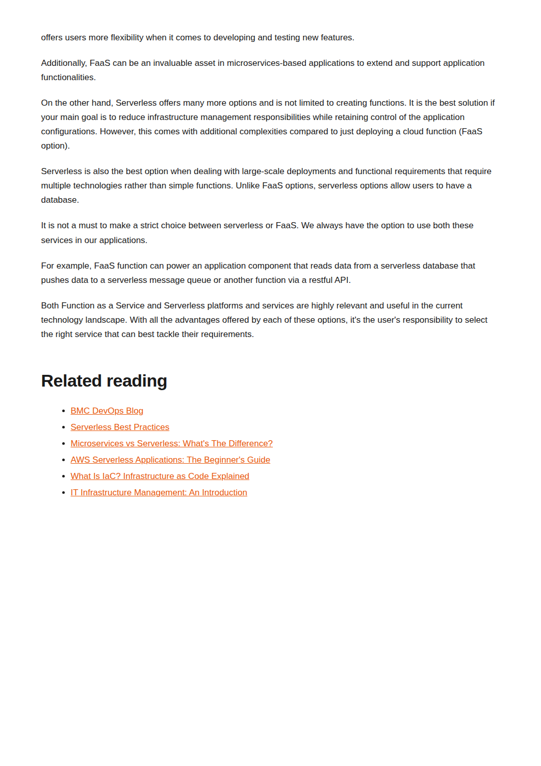offers users more flexibility when it comes to developing and testing new features.
Additionally, FaaS can be an invaluable asset in microservices-based applications to extend and support application functionalities.
On the other hand, Serverless offers many more options and is not limited to creating functions. It is the best solution if your main goal is to reduce infrastructure management responsibilities while retaining control of the application configurations. However, this comes with additional complexities compared to just deploying a cloud function (FaaS option).
Serverless is also the best option when dealing with large-scale deployments and functional requirements that require multiple technologies rather than simple functions. Unlike FaaS options, serverless options allow users to have a database.
It is not a must to make a strict choice between serverless or FaaS. We always have the option to use both these services in our applications.
For example, FaaS function can power an application component that reads data from a serverless database that pushes data to a serverless message queue or another function via a restful API.
Both Function as a Service and Serverless platforms and services are highly relevant and useful in the current technology landscape. With all the advantages offered by each of these options, it's the user's responsibility to select the right service that can best tackle their requirements.
Related reading
BMC DevOps Blog
Serverless Best Practices
Microservices vs Serverless: What's The Difference?
AWS Serverless Applications: The Beginner's Guide
What Is IaC? Infrastructure as Code Explained
IT Infrastructure Management: An Introduction